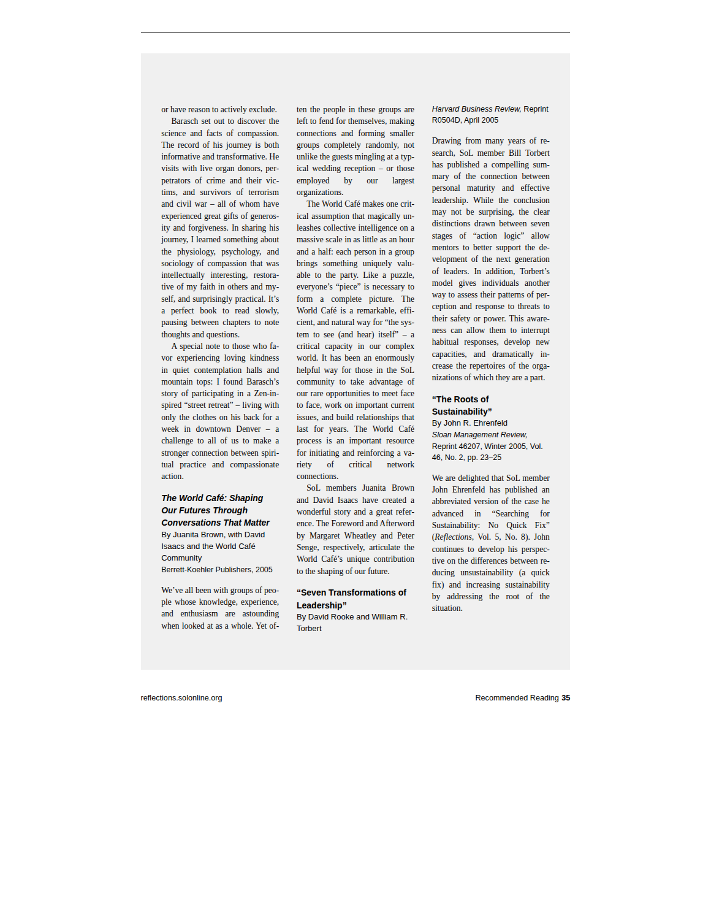or have reason to actively exclude.
Barasch set out to discover the science and facts of compassion. The record of his journey is both informative and transformative. He visits with live organ donors, perpetrators of crime and their victims, and survivors of terrorism and civil war – all of whom have experienced great gifts of generosity and forgiveness. In sharing his journey, I learned something about the physiology, psychology, and sociology of compassion that was intellectually interesting, restorative of my faith in others and myself, and surprisingly practical. It’s a perfect book to read slowly, pausing between chapters to note thoughts and questions.
A special note to those who favor experiencing loving kindness in quiet contemplation halls and mountain tops: I found Barasch’s story of participating in a Zen-inspired “street retreat” – living with only the clothes on his back for a week in downtown Denver – a challenge to all of us to make a stronger connection between spiritual practice and compassionate action.
The World Café: Shaping Our Futures Through Conversations That Matter
By Juanita Brown, with David Isaacs and the World Café Community
Berrett-Koehler Publishers, 2005
We’ve all been with groups of people whose knowledge, experience, and enthusiasm are astounding when looked at as a whole. Yet often the people in these groups are left to fend for themselves, making connections and forming smaller groups completely randomly, not unlike the guests mingling at a typical wedding reception – or those employed by our largest organizations.
The World Café makes one critical assumption that magically unleashes collective intelligence on a massive scale in as little as an hour and a half: each person in a group brings something uniquely valuable to the party. Like a puzzle, everyone’s “piece” is necessary to form a complete picture. The World Café is a remarkable, efficient, and natural way for “the system to see (and hear) itself” – a critical capacity in our complex world. It has been an enormously helpful way for those in the SoL community to take advantage of our rare opportunities to meet face to face, work on important current issues, and build relationships that last for years. The World Café process is an important resource for initiating and reinforcing a variety of critical network connections.
SoL members Juanita Brown and David Isaacs have created a wonderful story and a great reference. The Foreword and Afterword by Margaret Wheatley and Peter Senge, respectively, articulate the World Café’s unique contribution to the shaping of our future.
“Seven Transformations of Leadership”
By David Rooke and William R. Torbert
Harvard Business Review, Reprint R0504D, April 2005
Drawing from many years of research, SoL member Bill Torbert has published a compelling summary of the connection between personal maturity and effective leadership. While the conclusion may not be surprising, the clear distinctions drawn between seven stages of “action logic” allow mentors to better support the development of the next generation of leaders. In addition, Torbert’s model gives individuals another way to assess their patterns of perception and response to threats to their safety or power. This awareness can allow them to interrupt habitual responses, develop new capacities, and dramatically increase the repertoires of the organizations of which they are a part.
“The Roots of Sustainability”
By John R. Ehrenfeld
Sloan Management Review, Reprint 46207, Winter 2005, Vol. 46, No. 2, pp. 23–25
We are delighted that SoL member John Ehrenfeld has published an abbreviated version of the case he advanced in “Searching for Sustainability: No Quick Fix” (Reflections, Vol. 5, No. 8). John continues to develop his perspective on the differences between reducing unsustainability (a quick fix) and increasing sustainability by addressing the root of the situation.
reflections.solonline.org
Recommended Reading35